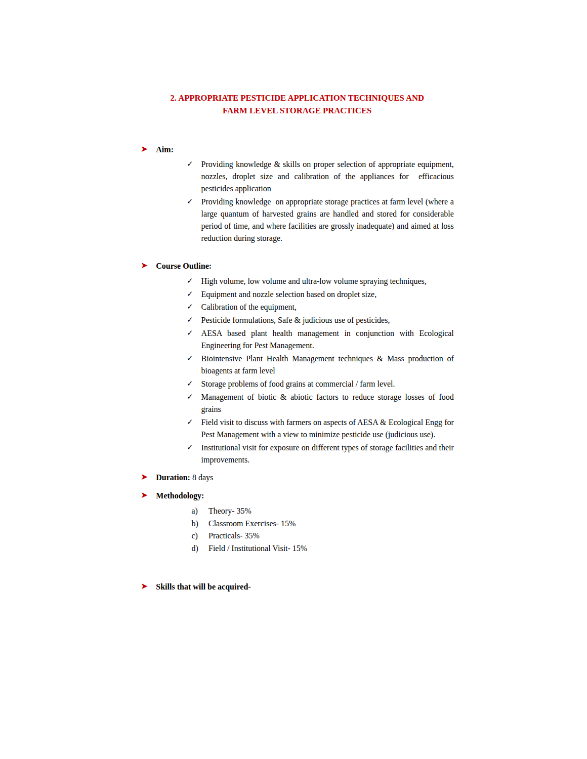2. APPROPRIATE PESTICIDE APPLICATION TECHNIQUES AND FARM LEVEL STORAGE PRACTICES
➤ Aim:
Providing knowledge & skills on proper selection of appropriate equipment, nozzles, droplet size and calibration of the appliances for efficacious pesticides application
Providing knowledge on appropriate storage practices at farm level (where a large quantum of harvested grains are handled and stored for considerable period of time, and where facilities are grossly inadequate) and aimed at loss reduction during storage.
➤ Course Outline:
High volume, low volume and ultra-low volume spraying techniques,
Equipment and nozzle selection based on droplet size,
Calibration of the equipment,
Pesticide formulations, Safe & judicious use of pesticides,
AESA based plant health management in conjunction with Ecological Engineering for Pest Management.
Biointensive Plant Health Management techniques & Mass production of bioagents at farm level
Storage problems of food grains at commercial / farm level.
Management of biotic & abiotic factors to reduce storage losses of food grains
Field visit to discuss with farmers on aspects of AESA & Ecological Engg for Pest Management with a view to minimize pesticide use (judicious use).
Institutional visit for exposure on different types of storage facilities and their improvements.
➤ Duration: 8 days
➤ Methodology:
Theory- 35%
Classroom Exercises- 15%
Practicals- 35%
Field / Institutional Visit- 15%
➤ Skills that will be acquired-